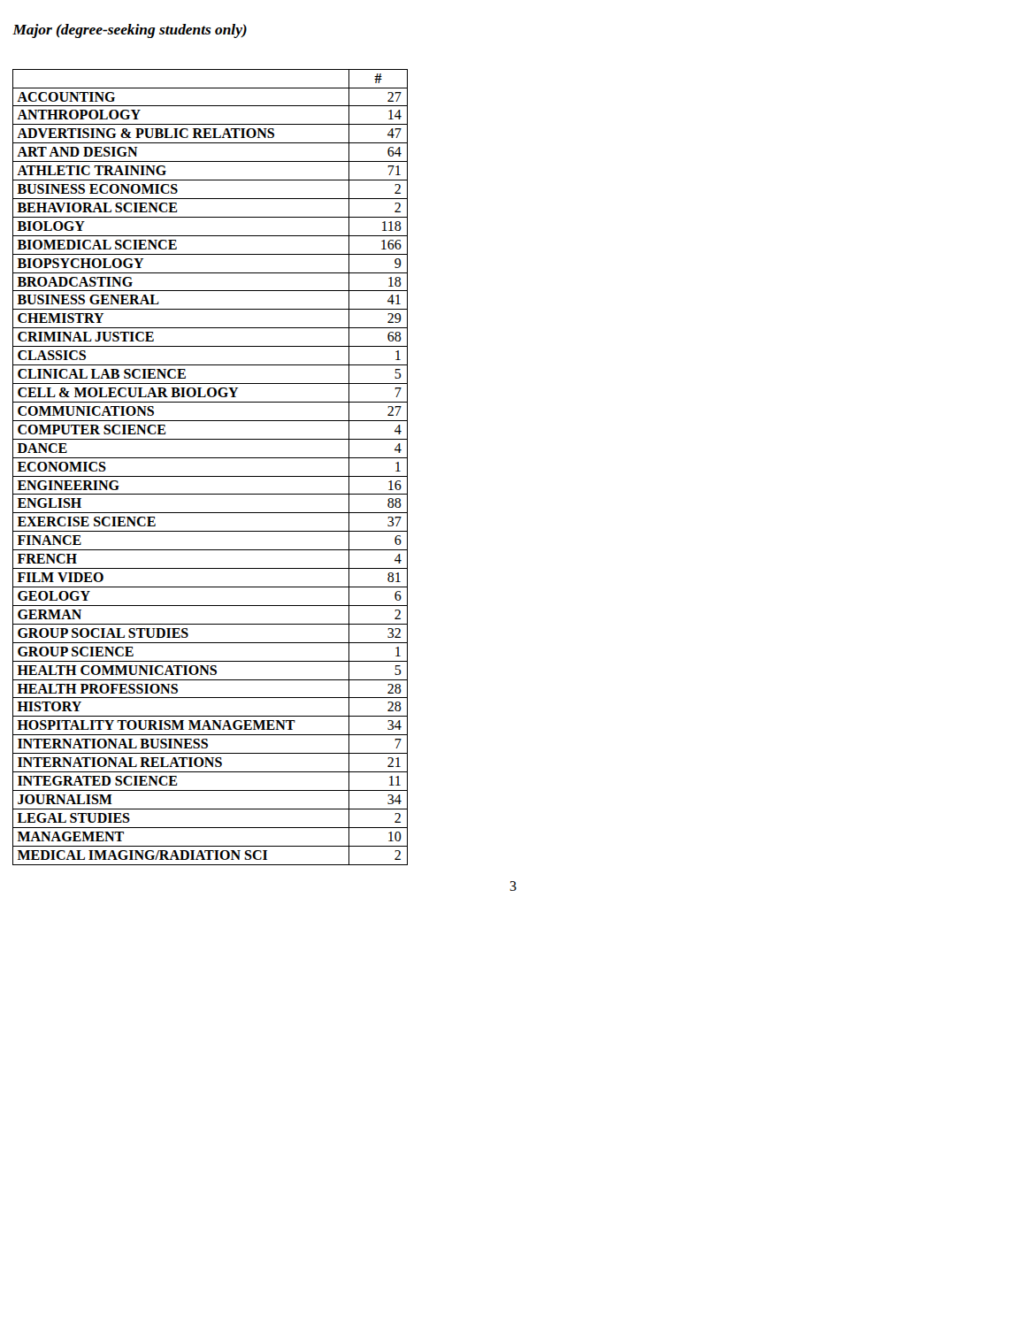Major (degree-seeking students only)
| | # |
| --- | --- |
| ACCOUNTING | 27 |
| ANTHROPOLOGY | 14 |
| ADVERTISING & PUBLIC RELATIONS | 47 |
| ART AND DESIGN | 64 |
| ATHLETIC TRAINING | 71 |
| BUSINESS ECONOMICS | 2 |
| BEHAVIORAL SCIENCE | 2 |
| BIOLOGY | 118 |
| BIOMEDICAL SCIENCE | 166 |
| BIOPSYCHOLOGY | 9 |
| BROADCASTING | 18 |
| BUSINESS GENERAL | 41 |
| CHEMISTRY | 29 |
| CRIMINAL JUSTICE | 68 |
| CLASSICS | 1 |
| CLINICAL LAB SCIENCE | 5 |
| CELL & MOLECULAR BIOLOGY | 7 |
| COMMUNICATIONS | 27 |
| COMPUTER SCIENCE | 4 |
| DANCE | 4 |
| ECONOMICS | 1 |
| ENGINEERING | 16 |
| ENGLISH | 88 |
| EXERCISE SCIENCE | 37 |
| FINANCE | 6 |
| FRENCH | 4 |
| FILM VIDEO | 81 |
| GEOLOGY | 6 |
| GERMAN | 2 |
| GROUP SOCIAL STUDIES | 32 |
| GROUP SCIENCE | 1 |
| HEALTH COMMUNICATIONS | 5 |
| HEALTH PROFESSIONS | 28 |
| HISTORY | 28 |
| HOSPITALITY TOURISM MANAGEMENT | 34 |
| INTERNATIONAL BUSINESS | 7 |
| INTERNATIONAL RELATIONS | 21 |
| INTEGRATED SCIENCE | 11 |
| JOURNALISM | 34 |
| LEGAL STUDIES | 2 |
| MANAGEMENT | 10 |
| MEDICAL IMAGING/RADIATION SCI | 2 |
3